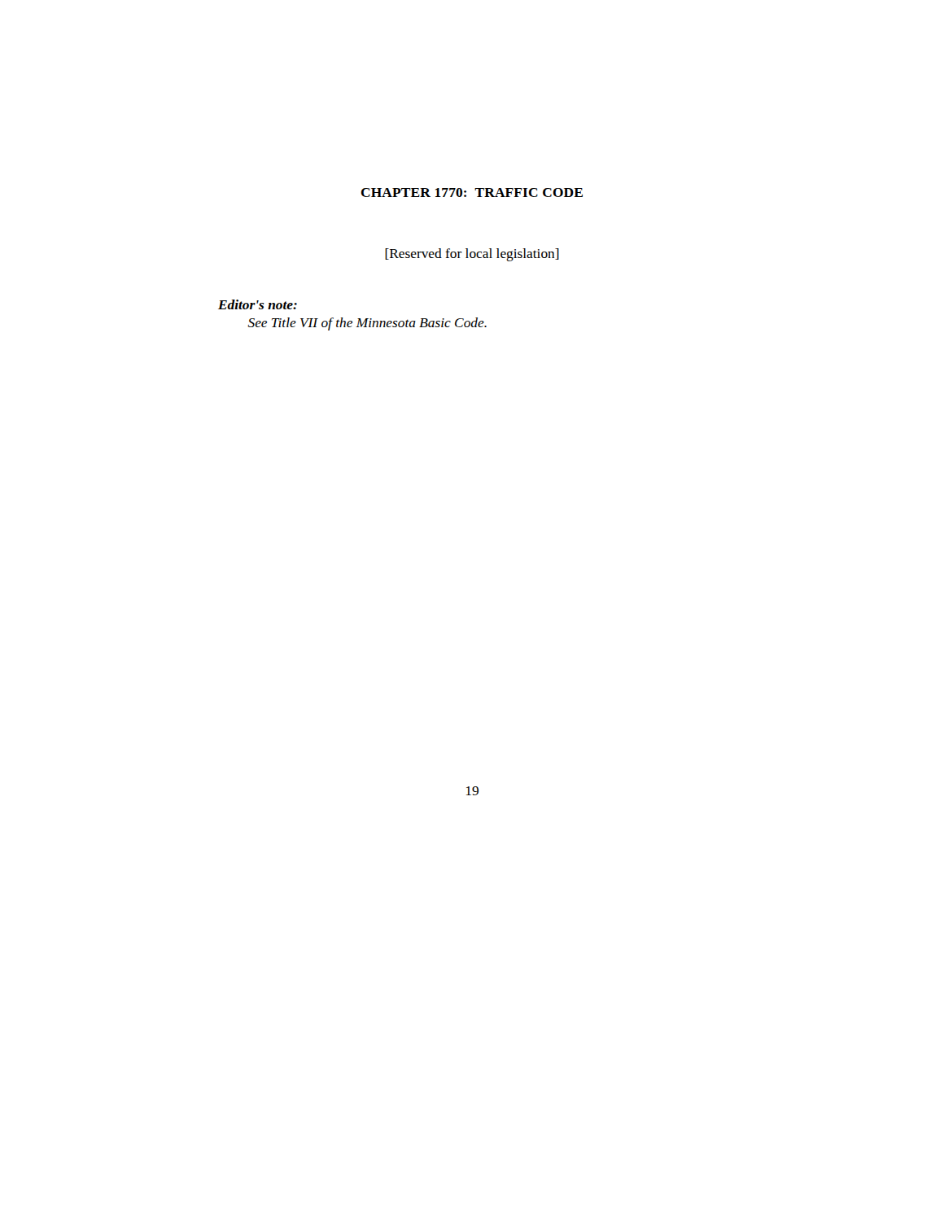CHAPTER 1770: TRAFFIC CODE
[Reserved for local legislation]
Editor's note:
See Title VII of the Minnesota Basic Code.
19